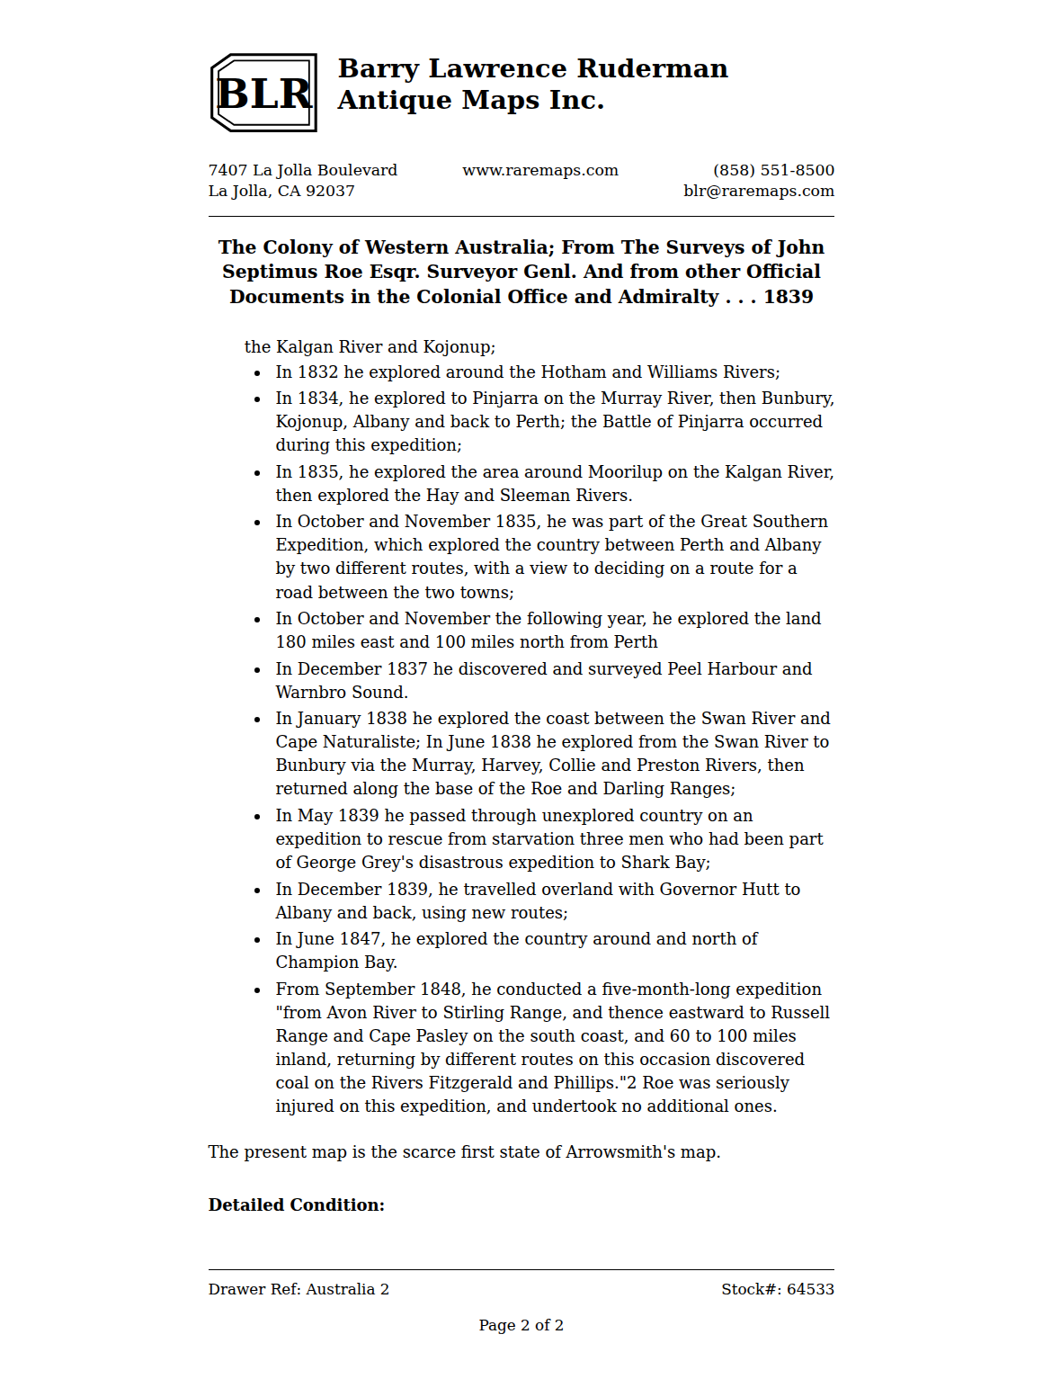BLR
Barry Lawrence Ruderman
Antique Maps Inc.
7407 La Jolla Boulevard
La Jolla, CA 92037
www.raremaps.com
(858) 551-8500
blr@raremaps.com
The Colony of Western Australia; From The Surveys of John Septimus Roe Esqr. Surveyor Genl. And from other Official Documents in the Colonial Office and Admiralty . . . 1839
the Kalgan River and Kojonup;
In 1832 he explored around the Hotham and Williams Rivers;
In 1834, he explored to Pinjarra on the Murray River, then Bunbury, Kojonup, Albany and back to Perth; the Battle of Pinjarra occurred during this expedition;
In 1835, he explored the area around Moorilup on the Kalgan River, then explored the Hay and Sleeman Rivers.
In October and November 1835, he was part of the Great Southern Expedition, which explored the country between Perth and Albany by two different routes, with a view to deciding on a route for a road between the two towns;
In October and November the following year, he explored the land 180 miles east and 100 miles north from Perth
In December 1837 he discovered and surveyed Peel Harbour and Warnbro Sound.
In January 1838 he explored the coast between the Swan River and Cape Naturaliste; In June 1838 he explored from the Swan River to Bunbury via the Murray, Harvey, Collie and Preston Rivers, then returned along the base of the Roe and Darling Ranges;
In May 1839 he passed through unexplored country on an expedition to rescue from starvation three men who had been part of George Grey's disastrous expedition to Shark Bay;
In December 1839, he travelled overland with Governor Hutt to Albany and back, using new routes;
In June 1847, he explored the country around and north of Champion Bay.
From September 1848, he conducted a five-month-long expedition "from Avon River to Stirling Range, and thence eastward to Russell Range and Cape Pasley on the south coast, and 60 to 100 miles inland, returning by different routes on this occasion discovered coal on the Rivers Fitzgerald and Phillips."2 Roe was seriously injured on this expedition, and undertook no additional ones.
The present map is the scarce first state of Arrowsmith's map.
Detailed Condition:
Drawer Ref: Australia 2
Stock#: 64533
Page 2 of 2